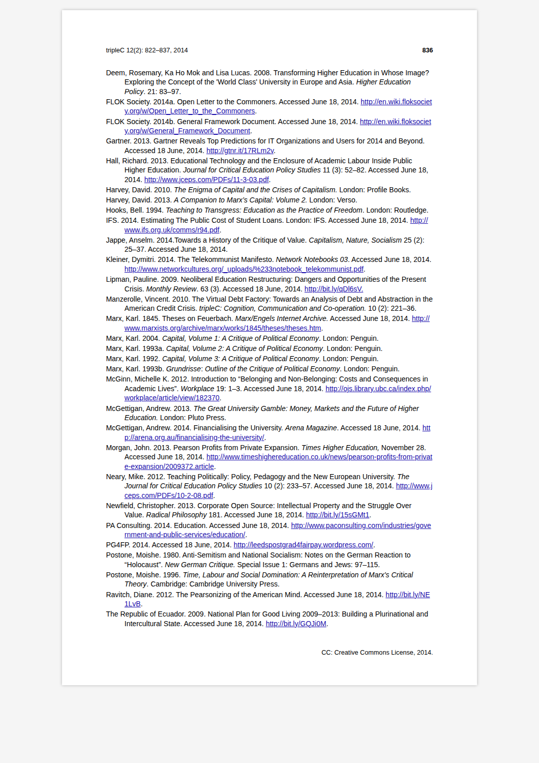tripleC 12(2): 822–837, 2014
836
Deem, Rosemary, Ka Ho Mok and Lisa Lucas. 2008. Transforming Higher Education in Whose Image? Exploring the Concept of the 'World Class' University in Europe and Asia. Higher Education Policy. 21: 83–97.
FLOK Society. 2014a. Open Letter to the Commoners. Accessed June 18, 2014. http://en.wiki.floksociety.org/w/Open_Letter_to_the_Commoners.
FLOK Society. 2014b. General Framework Document. Accessed June 18, 2014. http://en.wiki.floksociety.org/w/General_Framework_Document.
Gartner. 2013. Gartner Reveals Top Predictions for IT Organizations and Users for 2014 and Beyond. Accessed 18 June, 2014. http://gtnr.it/17RLm2v.
Hall, Richard. 2013. Educational Technology and the Enclosure of Academic Labour Inside Public Higher Education. Journal for Critical Education Policy Studies 11 (3): 52–82. Accessed June 18, 2014. http://www.jceps.com/PDFs/11-3-03.pdf.
Harvey, David. 2010. The Enigma of Capital and the Crises of Capitalism. London: Profile Books.
Harvey, David. 2013. A Companion to Marx’s Capital: Volume 2. London: Verso.
Hooks, Bell. 1994. Teaching to Transgress: Education as the Practice of Freedom. London: Routledge.
IFS. 2014. Estimating The Public Cost of Student Loans. London: IFS. Accessed June 18, 2014. http://www.ifs.org.uk/comms/r94.pdf.
Jappe, Anselm. 2014.Towards a History of the Critique of Value. Capitalism, Nature, Socialism 25 (2): 25–37. Accessed June 18, 2014.
Kleiner, Dymitri. 2014. The Telekommunist Manifesto. Network Notebooks 03. Accessed June 18, 2014. http://www.networkcultures.org/_uploads/%233notebook_telekommunist.pdf.
Lipman, Pauline. 2009. Neoliberal Education Restructuring: Dangers and Opportunities of the Present Crisis. Monthly Review. 63 (3). Accessed 18 June, 2014. http://bit.ly/qDl6sV.
Manzerolle, Vincent. 2010. The Virtual Debt Factory: Towards an Analysis of Debt and Abstraction in the American Credit Crisis. tripleC: Cognition, Communication and Co-operation. 10 (2): 221–36.
Marx, Karl. 1845. Theses on Feuerbach. Marx/Engels Internet Archive. Accessed June 18, 2014. http://www.marxists.org/archive/marx/works/1845/theses/theses.htm.
Marx, Karl. 2004. Capital, Volume 1: A Critique of Political Economy. London: Penguin.
Marx, Karl. 1993a. Capital, Volume 2: A Critique of Political Economy. London: Penguin.
Marx, Karl. 1992. Capital, Volume 3: A Critique of Political Economy. London: Penguin.
Marx, Karl. 1993b. Grundrisse: Outline of the Critique of Political Economy. London: Penguin.
McGinn, Michelle K. 2012. Introduction to “Belonging and Non-Belonging: Costs and Consequences in Academic Lives”. Workplace 19: 1–3. Accessed June 18, 2014. http://ojs.library.ubc.ca/index.php/workplace/article/view/182370.
McGettigan, Andrew. 2013. The Great University Gamble: Money, Markets and the Future of Higher Education. London: Pluto Press.
McGettigan, Andrew. 2014. Financialising the University. Arena Magazine. Accessed 18 June, 2014. http://arena.org.au/financialising-the-university/.
Morgan, John. 2013. Pearson Profits from Private Expansion. Times Higher Education, November 28. Accessed June 18, 2014. http://www.timeshighereducation.co.uk/news/pearson-profits-from-private-expansion/2009372.article.
Neary, Mike. 2012. Teaching Politically: Policy, Pedagogy and the New European University. The Journal for Critical Education Policy Studies 10 (2): 233–57. Accessed June 18, 2014. http://www.jceps.com/PDFs/10-2-08.pdf.
Newfield, Christopher. 2013. Corporate Open Source: Intellectual Property and the Struggle Over Value. Radical Philosophy 181. Accessed June 18, 2014. http://bit.ly/15sGMt1.
PA Consulting. 2014. Education. Accessed June 18, 2014. http://www.paconsulting.com/industries/government-and-public-services/education/.
PG4FP. 2014. Accessed 18 June, 2014. http://leedspostgrad4fairpay.wordpress.com/.
Postone, Moishe. 1980. Anti-Semitism and National Socialism: Notes on the German Reaction to “Holocaust”. New German Critique. Special Issue 1: Germans and Jews: 97–115.
Postone, Moishe. 1996. Time, Labour and Social Domination: A Reinterpretation of Marx's Critical Theory. Cambridge: Cambridge University Press.
Ravitch, Diane. 2012. The Pearsonizing of the American Mind. Accessed June 18, 2014. http://bit.ly/NE1LvB.
The Republic of Ecuador. 2009. National Plan for Good Living 2009–2013: Building a Plurinational and Intercultural State. Accessed June 18, 2014. http://bit.ly/GQJi0M.
CC: Creative Commons License, 2014.